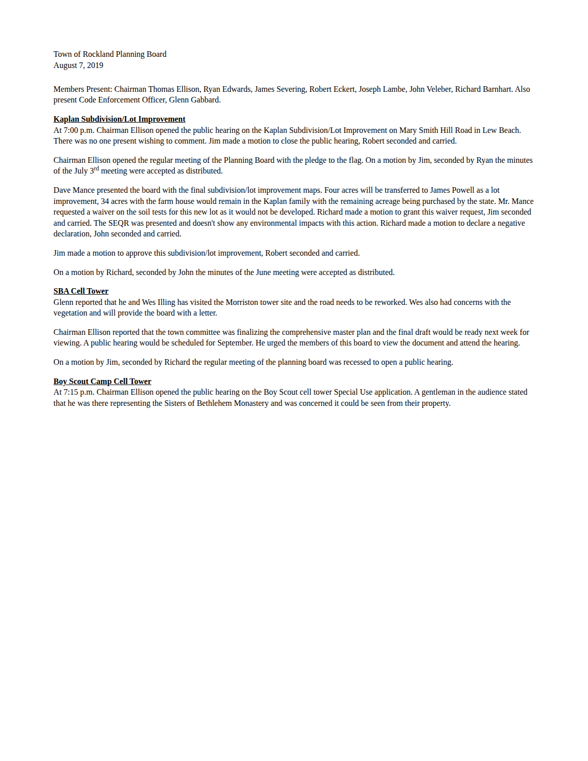Town of Rockland Planning Board
August 7, 2019
Members Present: Chairman Thomas Ellison, Ryan Edwards, James Severing, Robert Eckert, Joseph Lambe, John Veleber, Richard Barnhart. Also present Code Enforcement Officer, Glenn Gabbard.
Kaplan Subdivision/Lot Improvement
At 7:00 p.m. Chairman Ellison opened the public hearing on the Kaplan Subdivision/Lot Improvement on Mary Smith Hill Road in Lew Beach. There was no one present wishing to comment. Jim made a motion to close the public hearing, Robert seconded and carried.
Chairman Ellison opened the regular meeting of the Planning Board with the pledge to the flag. On a motion by Jim, seconded by Ryan the minutes of the July 3rd meeting were accepted as distributed.
Dave Mance presented the board with the final subdivision/lot improvement maps. Four acres will be transferred to James Powell as a lot improvement, 34 acres with the farm house would remain in the Kaplan family with the remaining acreage being purchased by the state. Mr. Mance requested a waiver on the soil tests for this new lot as it would not be developed. Richard made a motion to grant this waiver request, Jim seconded and carried. The SEQR was presented and doesn't show any environmental impacts with this action. Richard made a motion to declare a negative declaration, John seconded and carried.
Jim made a motion to approve this subdivision/lot improvement, Robert seconded and carried.
On a motion by Richard, seconded by John the minutes of the June meeting were accepted as distributed.
SBA Cell Tower
Glenn reported that he and Wes Illing has visited the Morriston tower site and the road needs to be reworked. Wes also had concerns with the vegetation and will provide the board with a letter.
Chairman Ellison reported that the town committee was finalizing the comprehensive master plan and the final draft would be ready next week for viewing. A public hearing would be scheduled for September. He urged the members of this board to view the document and attend the hearing.
On a motion by Jim, seconded by Richard the regular meeting of the planning board was recessed to open a public hearing.
Boy Scout Camp Cell Tower
At 7:15 p.m. Chairman Ellison opened the public hearing on the Boy Scout cell tower Special Use application. A gentleman in the audience stated that he was there representing the Sisters of Bethlehem Monastery and was concerned it could be seen from their property.